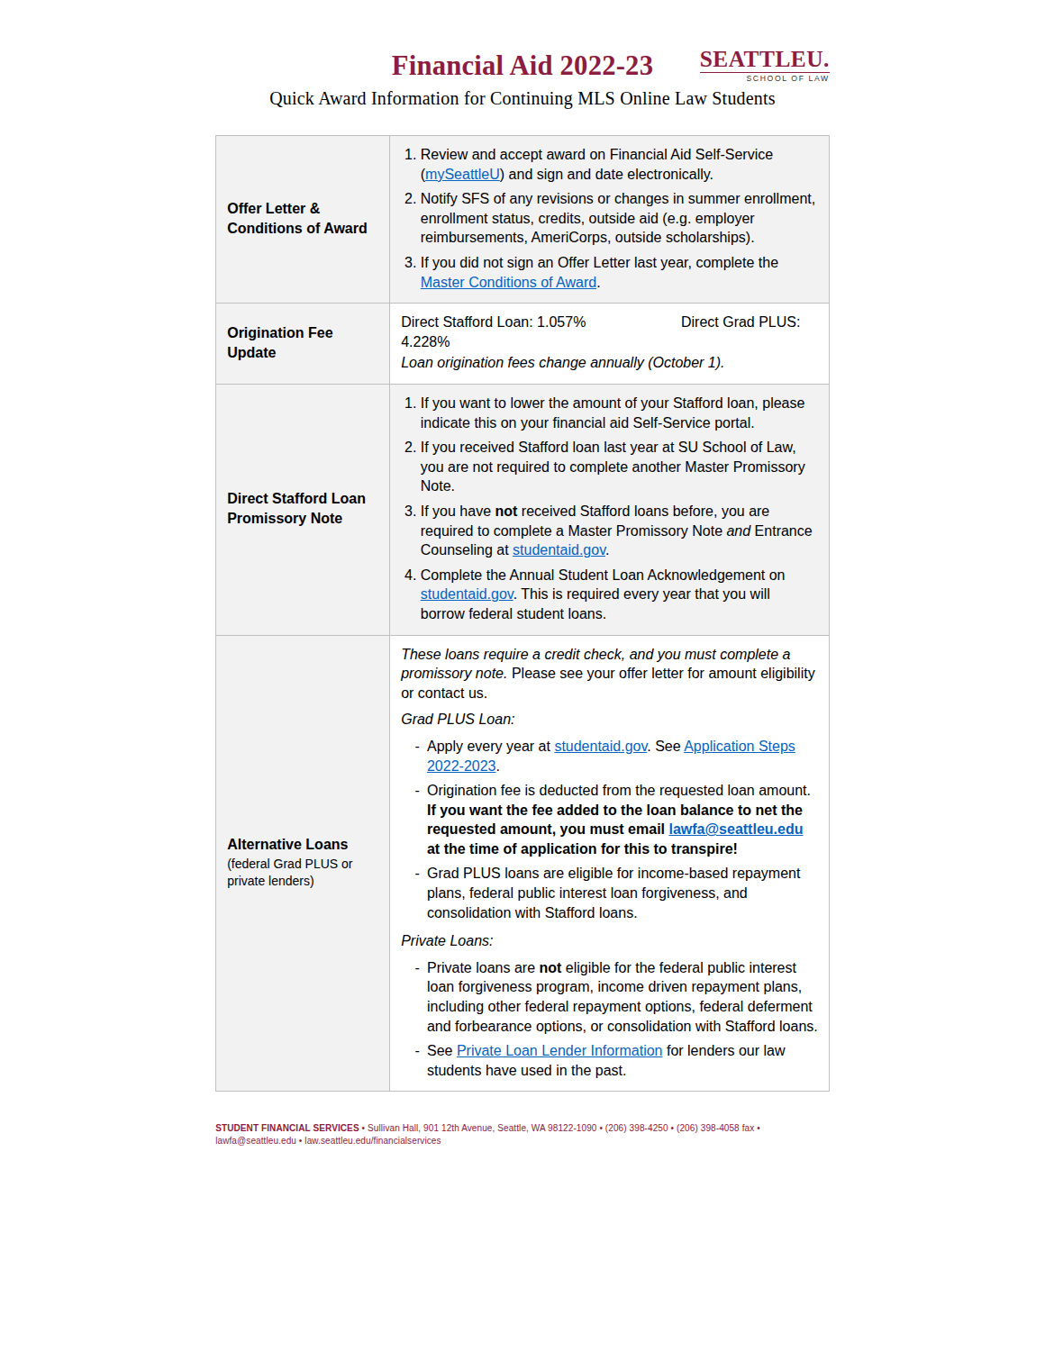SEATTLEU.
SCHOOL OF LAW
Financial Aid 2022-23
Quick Award Information for Continuing MLS Online Law Students
| Offer Letter & Conditions of Award | Review and accept award on Financial Aid Self-Service ( mySeattleU ) and sign and date electronically. Notify SFS of any revisions or changes in summer enrollment, enrollment status, credits, outside aid (e.g. employer reimbursements, AmeriCorps, outside scholarships). If you did not sign an Offer Letter last year, complete the Master Conditions of Award . |
| Origination Fee Update | Direct Stafford Loan: 1.057% Direct Grad PLUS: 4.228% Loan origination fees change annually (October 1). |
| Direct Stafford Loan Promissory Note | If you want to lower the amount of your Stafford loan, please indicate this on your financial aid Self-Service portal. If you received Stafford loan last year at SU School of Law, you are not required to complete another Master Promissory Note. If you have not received Stafford loans before, you are required to complete a Master Promissory Note and Entrance Counseling at studentaid.gov . Complete the Annual Student Loan Acknowledgement on studentaid.gov . This is required every year that you will borrow federal student loans. |
| Alternative Loans (federal Grad PLUS or private lenders) | These loans require a credit check, and you must complete a promissory note. Please see your offer letter for amount eligibility or contact us. Grad PLUS Loan: Apply every year at studentaid.gov . See Application Steps 2022-2023 . Origination fee is deducted from the requested loan amount. If you want the fee added to the loan balance to net the requested amount, you must email lawfa@seattleu.edu at the time of application for this to transpire! Grad PLUS loans are eligible for income-based repayment plans, federal public interest loan forgiveness, and consolidation with Stafford loans. Private Loans: Private loans are not eligible for the federal public interest loan forgiveness program, income driven repayment plans, including other federal repayment options, federal deferment and forbearance options, or consolidation with Stafford loans. See Private Loan Lender Information for lenders our law students have used in the past. |
STUDENT FINANCIAL SERVICES • Sullivan Hall, 901 12th Avenue, Seattle, WA 98122-1090 • (206) 398-4250 • (206) 398-4058 fax • lawfa@seattleu.edu • law.seattleu.edu/financialservices